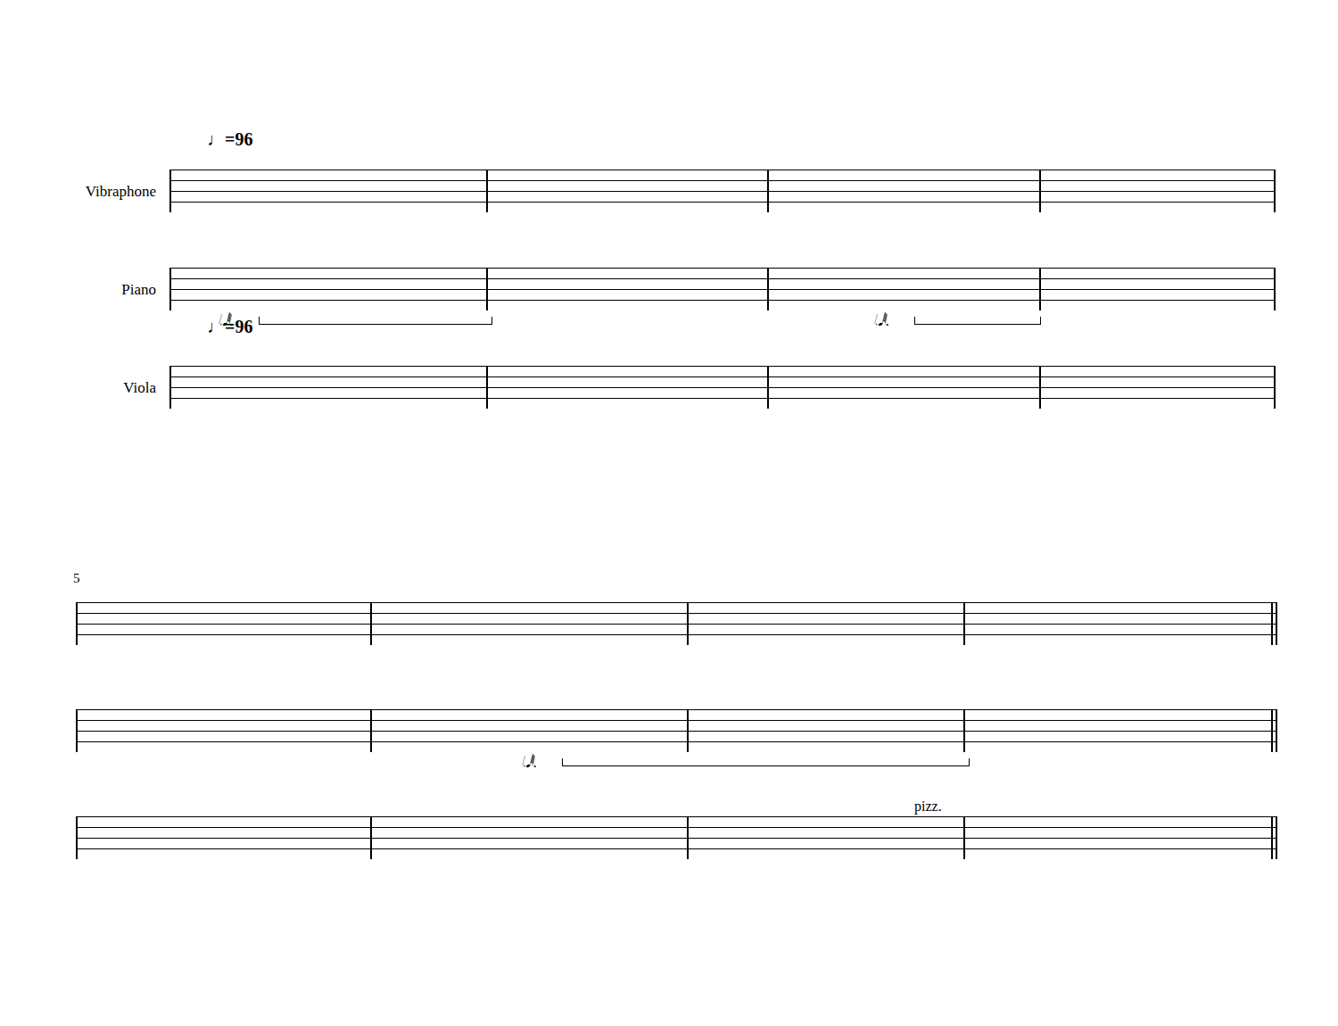♩=96
♩=96
Vibraphone
Piano
Viola
𝅥𝅭𝅘𝅥𝅲.
𝅥𝅭𝅘𝅥𝅲.
5
𝅥𝅭𝅘𝅥𝅲.
pizz.